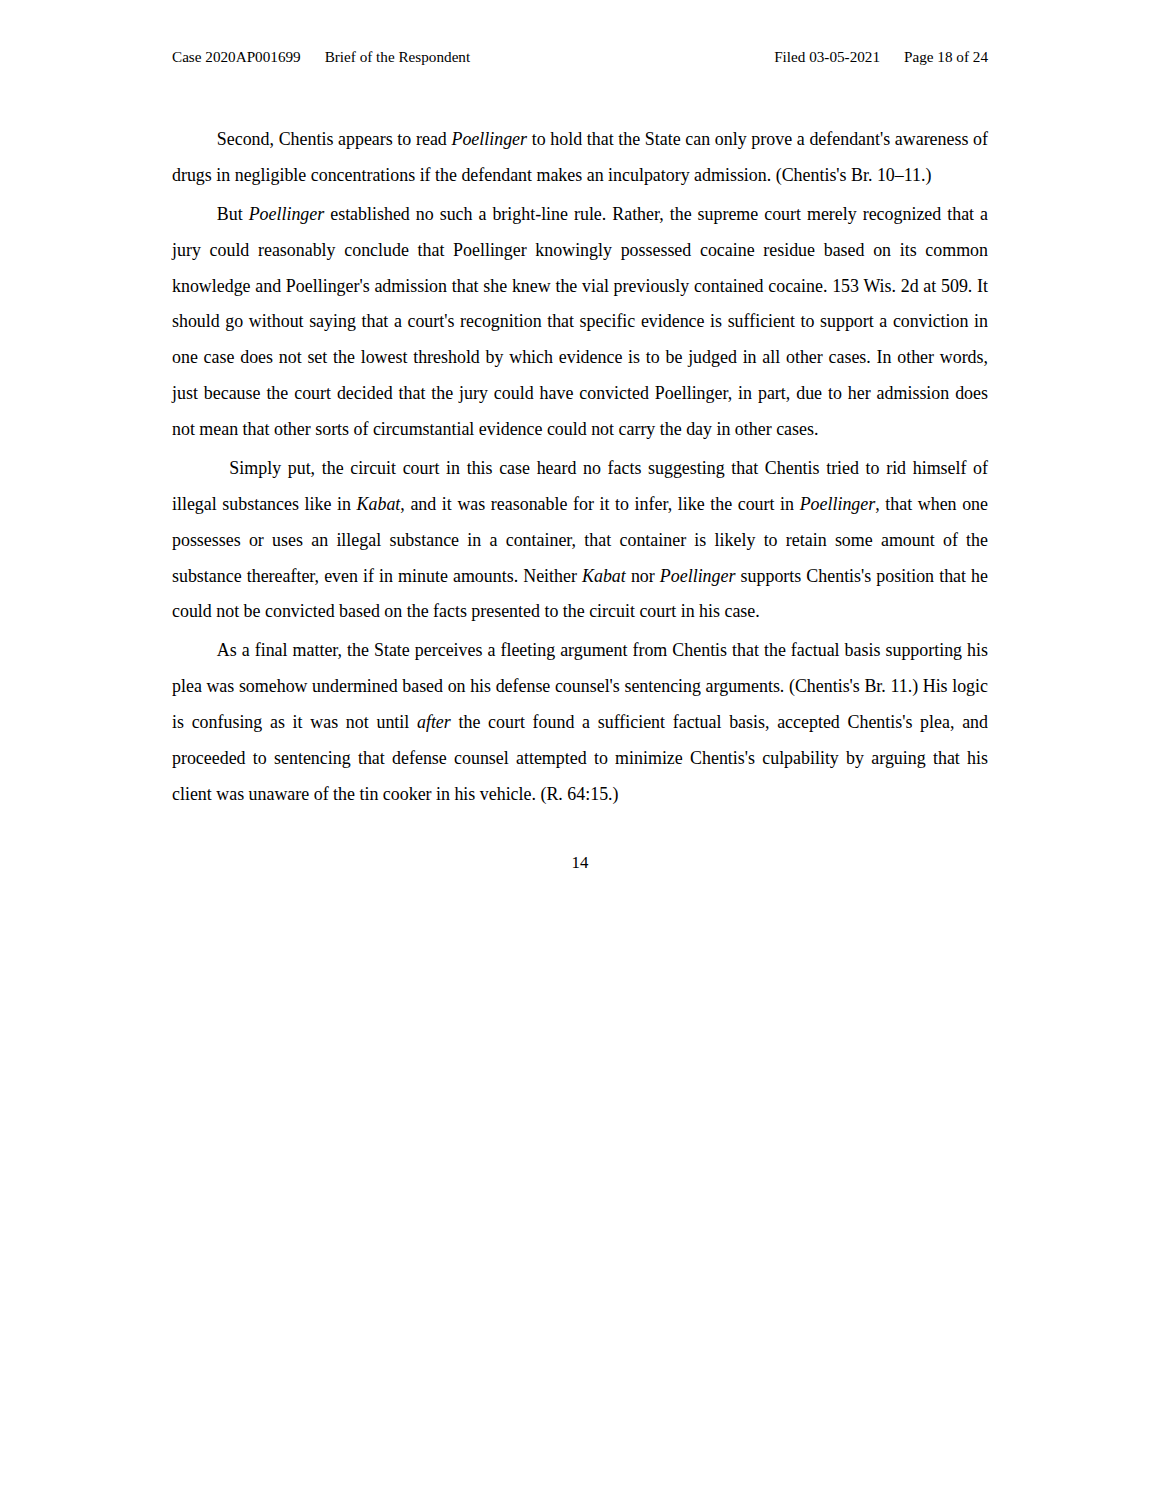Case 2020AP001699 Brief of the Respondent Filed 03-05-2021 Page 18 of 24
Second, Chentis appears to read Poellinger to hold that the State can only prove a defendant's awareness of drugs in negligible concentrations if the defendant makes an inculpatory admission. (Chentis's Br. 10–11.)
But Poellinger established no such a bright-line rule. Rather, the supreme court merely recognized that a jury could reasonably conclude that Poellinger knowingly possessed cocaine residue based on its common knowledge and Poellinger's admission that she knew the vial previously contained cocaine. 153 Wis. 2d at 509. It should go without saying that a court's recognition that specific evidence is sufficient to support a conviction in one case does not set the lowest threshold by which evidence is to be judged in all other cases. In other words, just because the court decided that the jury could have convicted Poellinger, in part, due to her admission does not mean that other sorts of circumstantial evidence could not carry the day in other cases.
Simply put, the circuit court in this case heard no facts suggesting that Chentis tried to rid himself of illegal substances like in Kabat, and it was reasonable for it to infer, like the court in Poellinger, that when one possesses or uses an illegal substance in a container, that container is likely to retain some amount of the substance thereafter, even if in minute amounts. Neither Kabat nor Poellinger supports Chentis's position that he could not be convicted based on the facts presented to the circuit court in his case.
As a final matter, the State perceives a fleeting argument from Chentis that the factual basis supporting his plea was somehow undermined based on his defense counsel's sentencing arguments. (Chentis's Br. 11.) His logic is confusing as it was not until after the court found a sufficient factual basis, accepted Chentis's plea, and proceeded to sentencing that defense counsel attempted to minimize Chentis's culpability by arguing that his client was unaware of the tin cooker in his vehicle. (R. 64:15.)
14